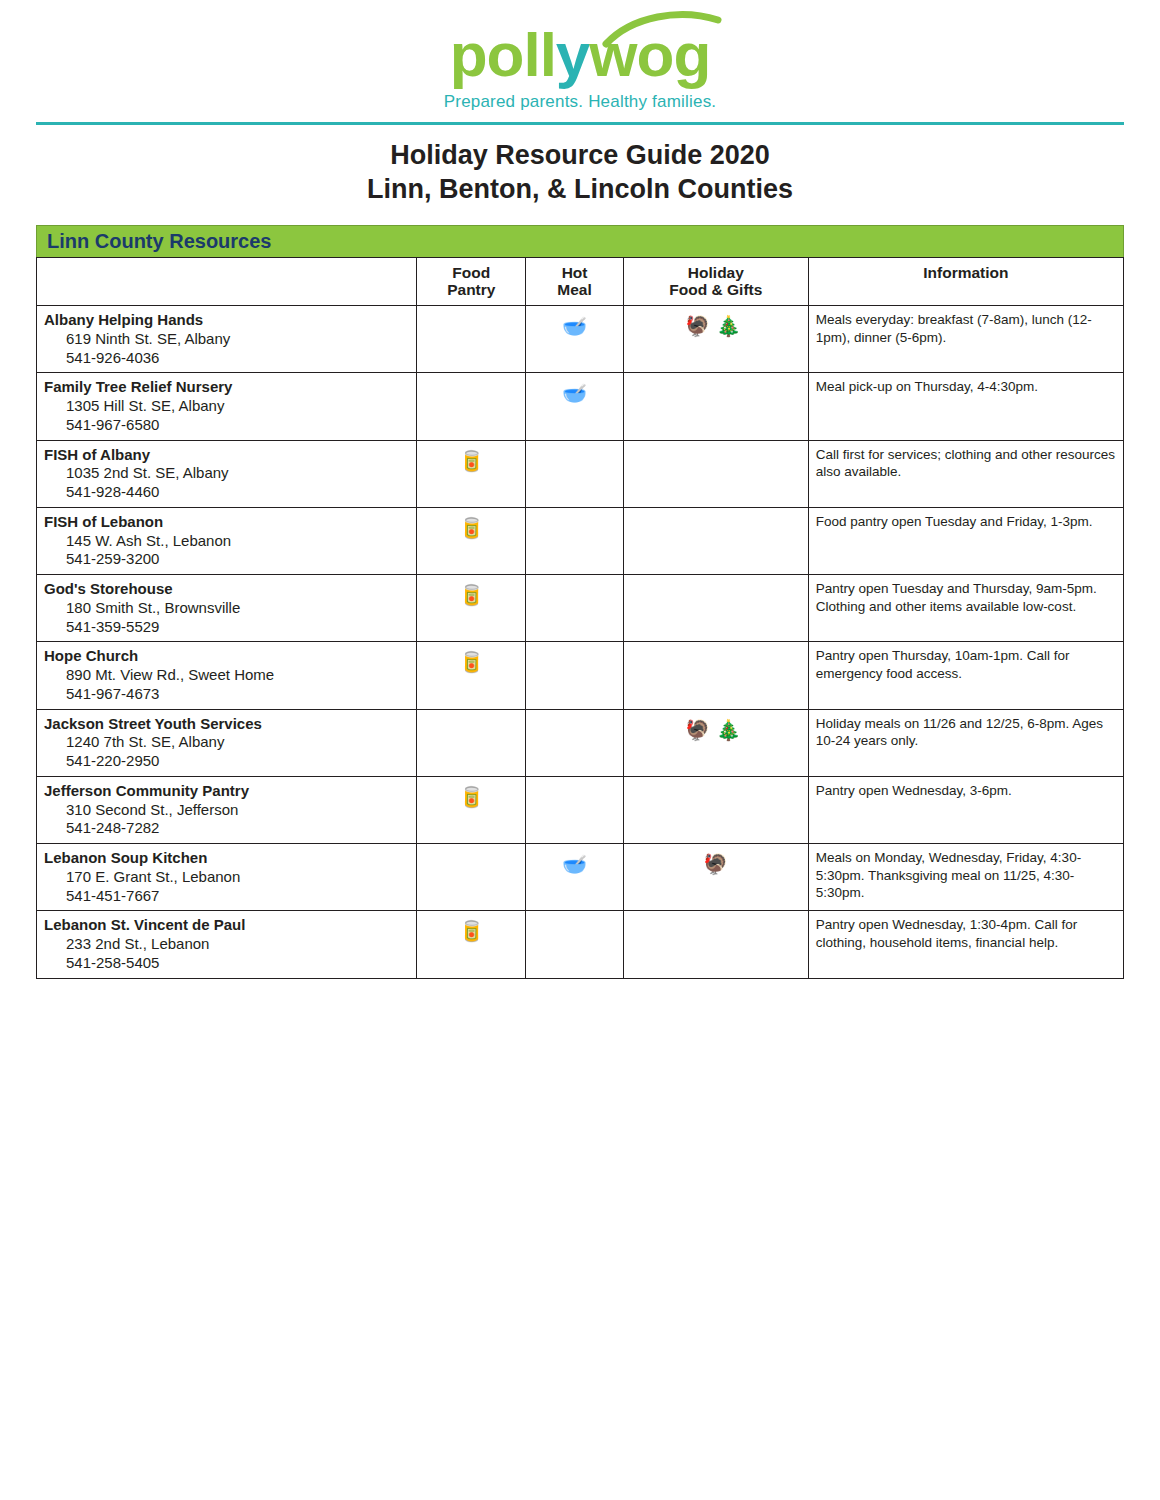pollywog
Prepared parents. Healthy families.
Holiday Resource Guide 2020
Linn, Benton, & Lincoln Counties
Linn County Resources
| | Food Pantry | Hot Meal | Holiday Food & Gifts | Information |
| --- | --- | --- | --- | --- |
| Albany Helping Hands 619 Ninth St. SE, Albany 541-926-4036 | | 🥣 | 🦃🎄 | Meals everyday: breakfast (7-8am), lunch (12-1pm), dinner (5-6pm). |
| Family Tree Relief Nursery 1305 Hill St. SE, Albany 541-967-6580 | | 🥣 | | Meal pick-up on Thursday, 4-4:30pm. |
| FISH of Albany 1035 2nd St. SE, Albany 541-928-4460 | 🥫 | | | Call first for services; clothing and other resources also available. |
| FISH of Lebanon 145 W. Ash St., Lebanon 541-259-3200 | 🥫 | | | Food pantry open Tuesday and Friday, 1-3pm. |
| God's Storehouse 180 Smith St., Brownsville 541-359-5529 | 🥫 | | | Pantry open Tuesday and Thursday, 9am-5pm. Clothing and other items available low-cost. |
| Hope Church 890 Mt. View Rd., Sweet Home 541-967-4673 | 🥫 | | | Pantry open Thursday, 10am-1pm. Call for emergency food access. |
| Jackson Street Youth Services 1240 7th St. SE, Albany 541-220-2950 | | | 🦃🎄 | Holiday meals on 11/26 and 12/25, 6-8pm. Ages 10-24 years only. |
| Jefferson Community Pantry 310 Second St., Jefferson 541-248-7282 | 🥫 | | | Pantry open Wednesday, 3-6pm. |
| Lebanon Soup Kitchen 170 E. Grant St., Lebanon 541-451-7667 | | 🥣 | 🦃 | Meals on Monday, Wednesday, Friday, 4:30-5:30pm. Thanksgiving meal on 11/25, 4:30-5:30pm. |
| Lebanon St. Vincent de Paul 233 2nd St., Lebanon 541-258-5405 | 🥫 | | | Pantry open Wednesday, 1:30-4pm. Call for clothing, household items, financial help. |